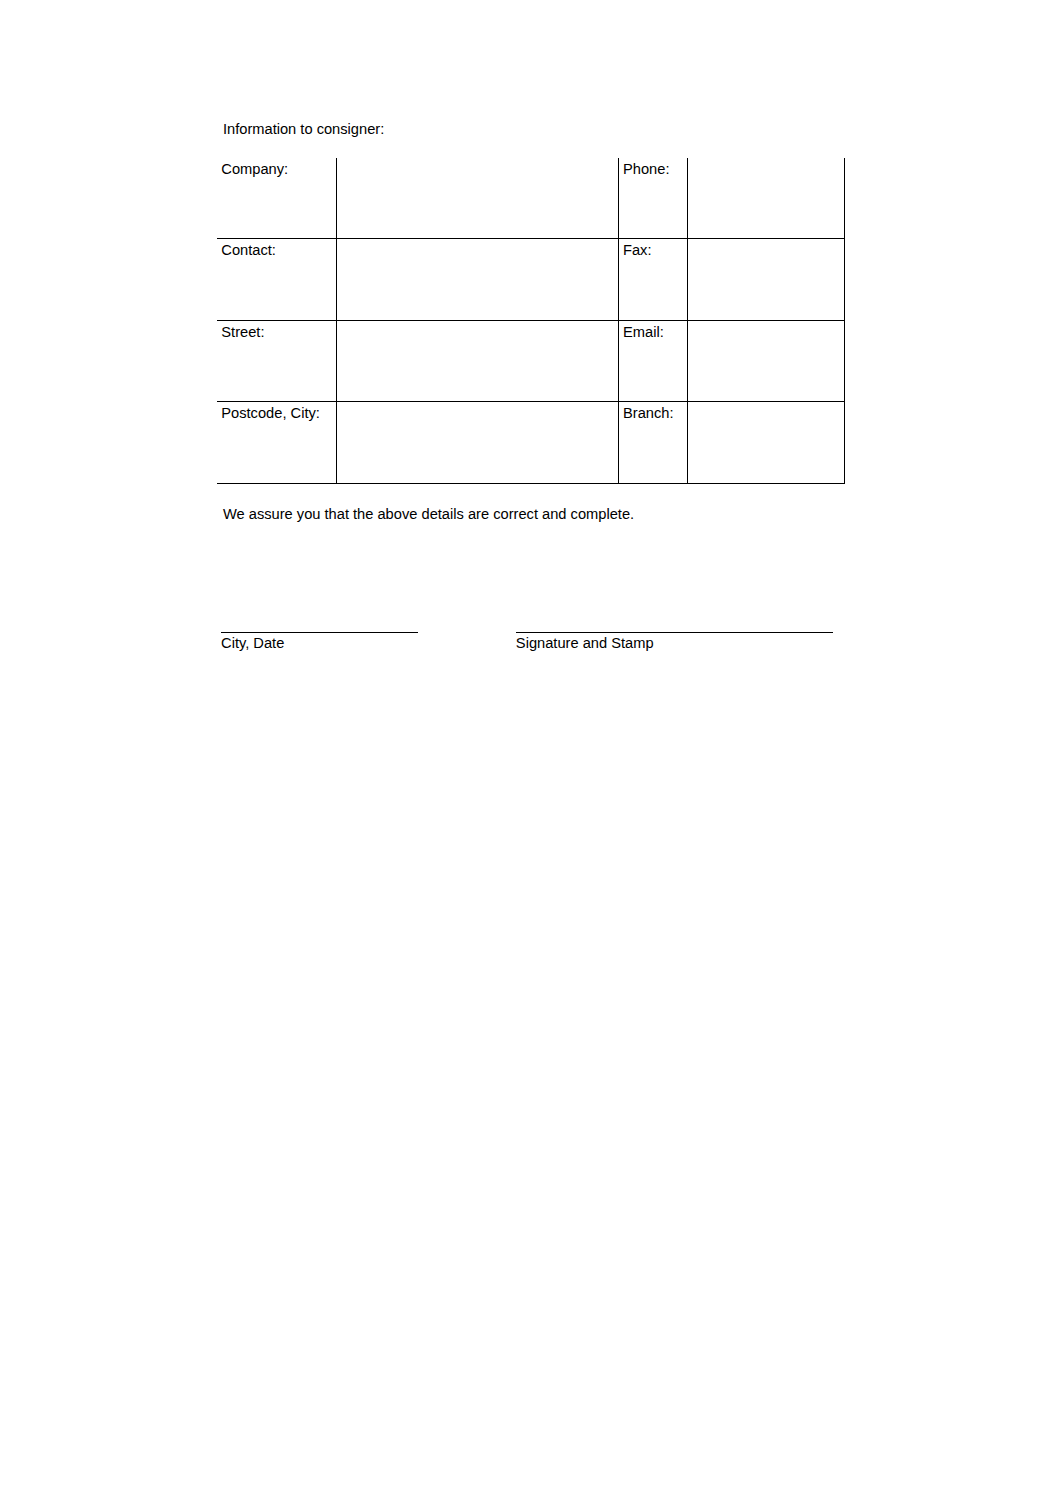Information to consigner:
| Company: | | Phone: | |
| Contact: | | Fax: | |
| Street: | | Email: | |
| Postcode, City: | | Branch: | |
We assure you that the above details are correct and complete.
City, Date
Signature and Stamp